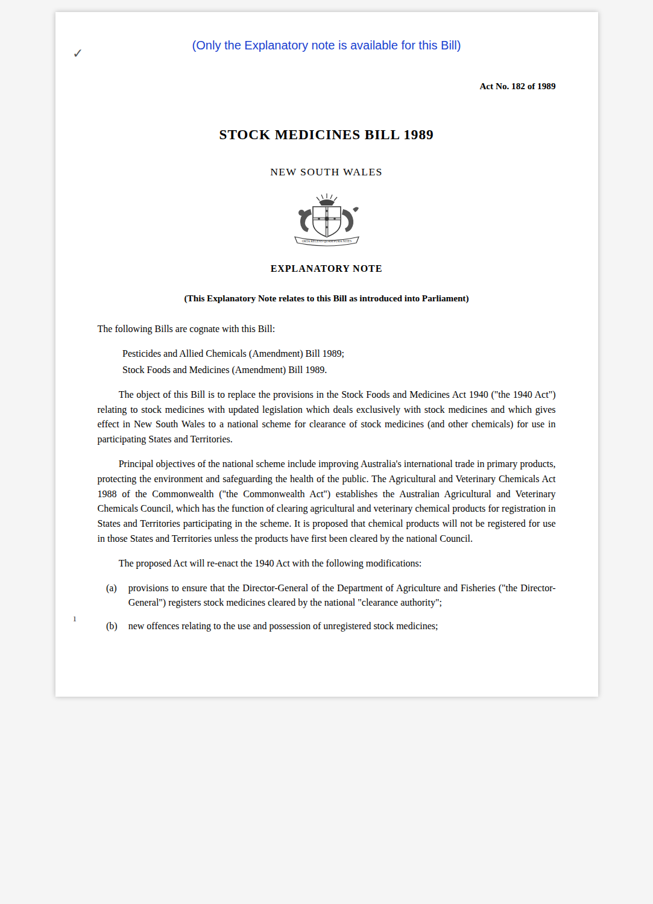✓
ı
(Only the Explanatory note is available for this Bill)
Act No. 182 of 1989
STOCK MEDICINES BILL 1989
NEW SOUTH WALES
Coat of arms of New South Wales ORTA RECENS QUAM PURA NITES
EXPLANATORY NOTE
(This Explanatory Note relates to this Bill as introduced into Parliament)
The following Bills are cognate with this Bill:
Pesticides and Allied Chemicals (Amendment) Bill 1989;
Stock Foods and Medicines (Amendment) Bill 1989.
The object of this Bill is to replace the provisions in the Stock Foods and Medicines Act 1940 ("the 1940 Act") relating to stock medicines with updated legislation which deals exclusively with stock medicines and which gives effect in New South Wales to a national scheme for clearance of stock medicines (and other chemicals) for use in participating States and Territories.
Principal objectives of the national scheme include improving Australia's international trade in primary products, protecting the environment and safeguarding the health of the public. The Agricultural and Veterinary Chemicals Act 1988 of the Commonwealth ("the Commonwealth Act") establishes the Australian Agricultural and Veterinary Chemicals Council, which has the function of clearing agricultural and veterinary chemical products for registration in States and Territories participating in the scheme. It is proposed that chemical products will not be registered for use in those States and Territories unless the products have first been cleared by the national Council.
The proposed Act will re-enact the 1940 Act with the following modifications:
(a) provisions to ensure that the Director-General of the Department of Agriculture and Fisheries ("the Director-General") registers stock medicines cleared by the national "clearance authority";
(b) new offences relating to the use and possession of unregistered stock medicines;